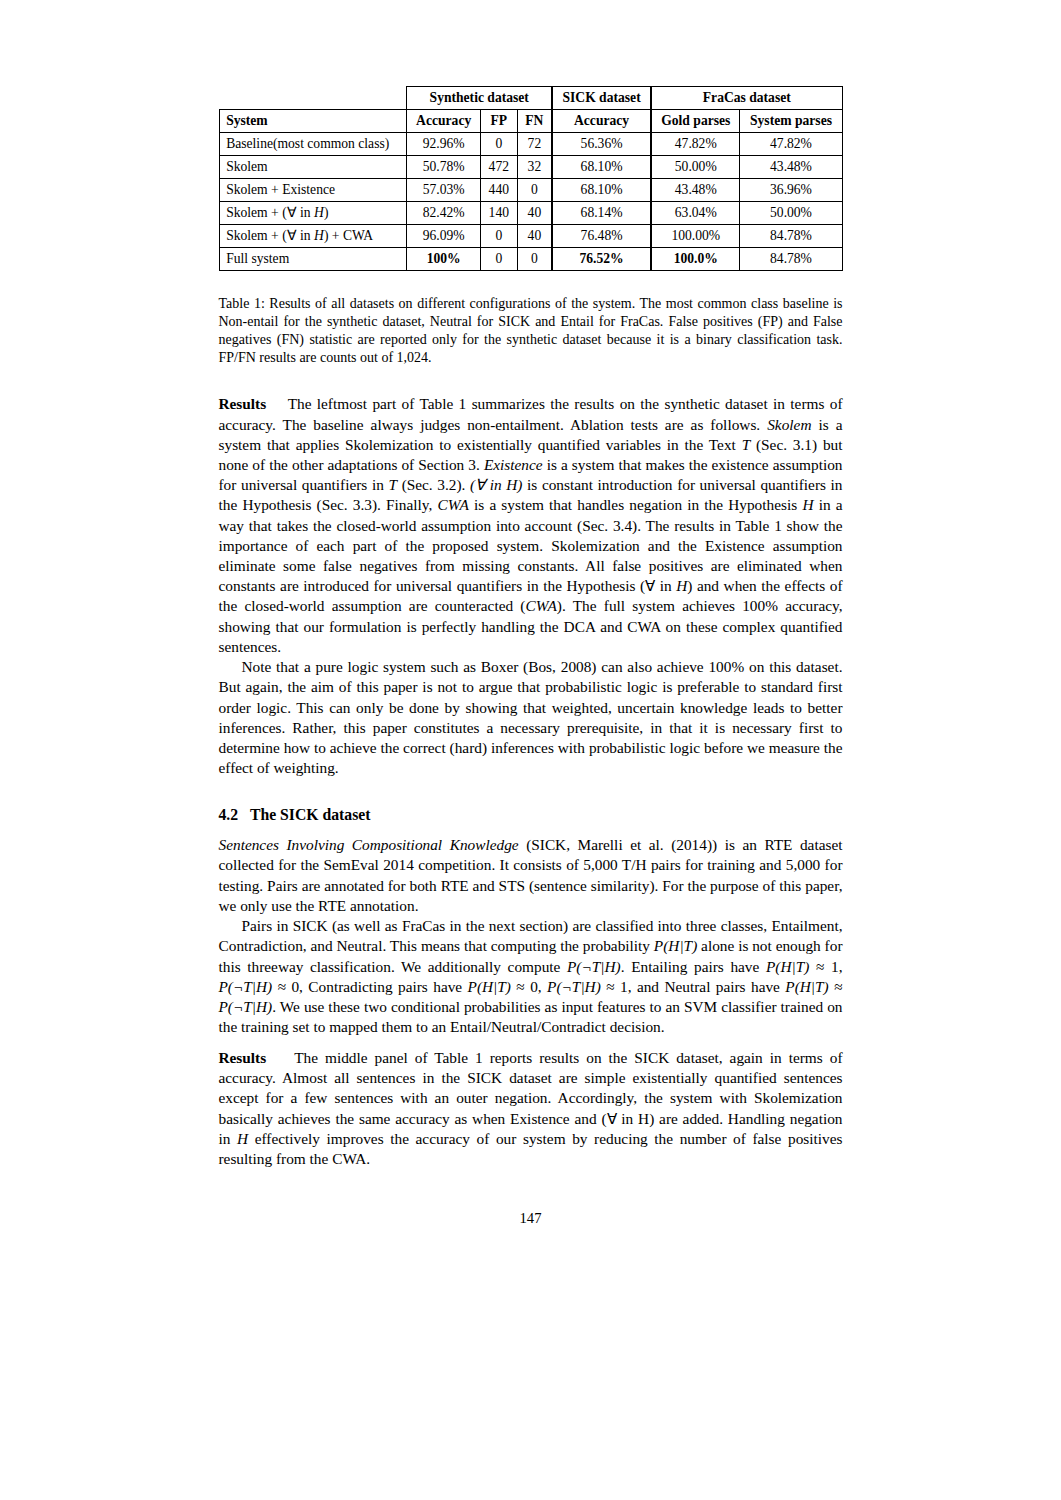| | Synthetic dataset | SICK dataset | FraCas dataset |
| --- | --- | --- | --- |
| System | Accuracy | FP | FN | Accuracy | Gold parses | System parses |
| Baseline(most common class) | 92.96% | 0 | 72 | 56.36% | 47.82% | 47.82% |
| Skolem | 50.78% | 472 | 32 | 68.10% | 50.00% | 43.48% |
| Skolem + Existence | 57.03% | 440 | 0 | 68.10% | 43.48% | 36.96% |
| Skolem + (∀ in H ) | 82.42% | 140 | 40 | 68.14% | 63.04% | 50.00% |
| Skolem + (∀ in H ) + CWA | 96.09% | 0 | 40 | 76.48% | 100.00% | 84.78% |
| Full system | 100% | 0 | 0 | 76.52% | 100.0% | 84.78% |
Table 1: Results of all datasets on different configurations of the system. The most common class baseline is Non-entail for the synthetic dataset, Neutral for SICK and Entail for FraCas. False positives (FP) and False negatives (FN) statistic are reported only for the synthetic dataset because it is a binary classification task. FP/FN results are counts out of 1,024.
Results The leftmost part of Table 1 summarizes the results on the synthetic dataset in terms of accuracy. The baseline always judges non-entailment. Ablation tests are as follows. Skolem is a system that applies Skolemization to existentially quantified variables in the Text T (Sec. 3.1) but none of the other adaptations of Section 3. Existence is a system that makes the existence assumption for universal quantifiers in T (Sec. 3.2). (∀ in H) is constant introduction for universal quantifiers in the Hypothesis (Sec. 3.3). Finally, CWA is a system that handles negation in the Hypothesis H in a way that takes the closed-world assumption into account (Sec. 3.4). The results in Table 1 show the importance of each part of the proposed system. Skolemization and the Existence assumption eliminate some false negatives from missing constants. All false positives are eliminated when constants are introduced for universal quantifiers in the Hypothesis (∀ in H) and when the effects of the closed-world assumption are counteracted (CWA). The full system achieves 100% accuracy, showing that our formulation is perfectly handling the DCA and CWA on these complex quantified sentences.
Note that a pure logic system such as Boxer (Bos, 2008) can also achieve 100% on this dataset. But again, the aim of this paper is not to argue that probabilistic logic is preferable to standard first order logic. This can only be done by showing that weighted, uncertain knowledge leads to better inferences. Rather, this paper constitutes a necessary prerequisite, in that it is necessary first to determine how to achieve the correct (hard) inferences with probabilistic logic before we measure the effect of weighting.
4.2 The SICK dataset
Sentences Involving Compositional Knowledge (SICK, Marelli et al. (2014)) is an RTE dataset collected for the SemEval 2014 competition. It consists of 5,000 T/H pairs for training and 5,000 for testing. Pairs are annotated for both RTE and STS (sentence similarity). For the purpose of this paper, we only use the RTE annotation.
Pairs in SICK (as well as FraCas in the next section) are classified into three classes, Entailment, Contradiction, and Neutral. This means that computing the probability P(H|T) alone is not enough for this threeway classification. We additionally compute P(¬T|H). Entailing pairs have P(H|T) ≈ 1, P(¬T|H) ≈ 0, Contradicting pairs have P(H|T) ≈ 0, P(¬T|H) ≈ 1, and Neutral pairs have P(H|T) ≈ P(¬T|H). We use these two conditional probabilities as input features to an SVM classifier trained on the training set to mapped them to an Entail/Neutral/Contradict decision.
Results The middle panel of Table 1 reports results on the SICK dataset, again in terms of accuracy. Almost all sentences in the SICK dataset are simple existentially quantified sentences except for a few sentences with an outer negation. Accordingly, the system with Skolemization basically achieves the same accuracy as when Existence and (∀ in H) are added. Handling negation in H effectively improves the accuracy of our system by reducing the number of false positives resulting from the CWA.
147